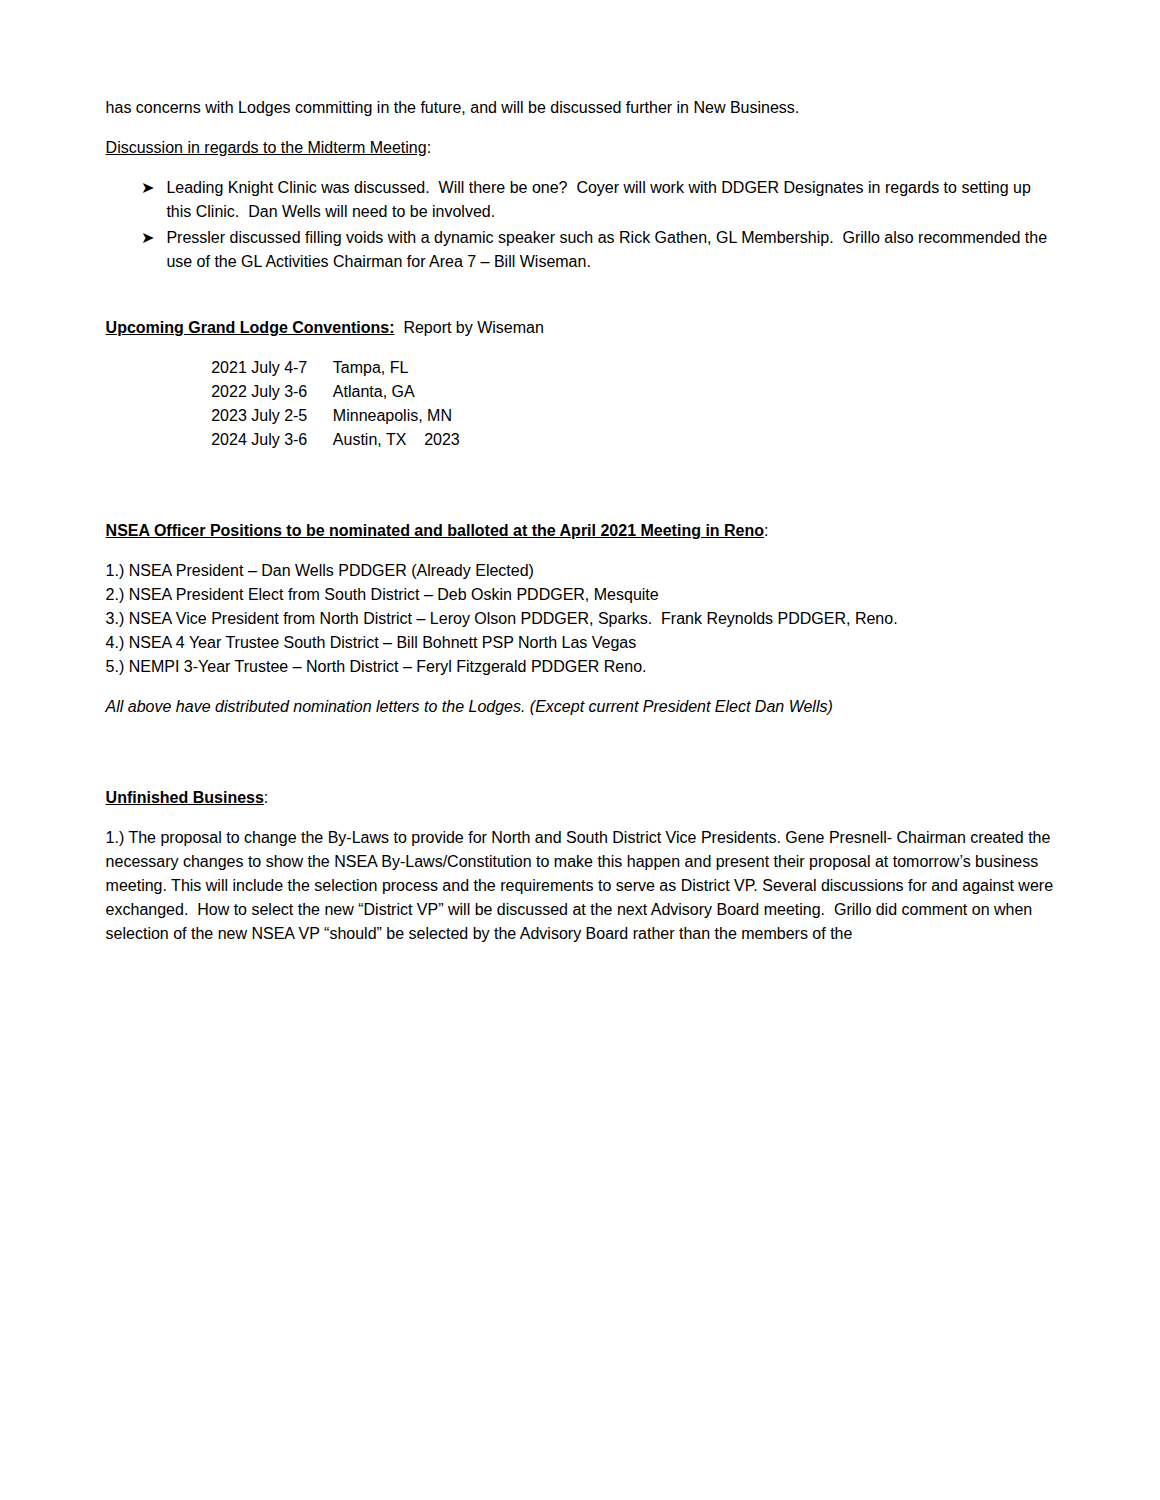has concerns with Lodges committing in the future, and will be discussed further in New Business.
Discussion in regards to the Midterm Meeting:
Leading Knight Clinic was discussed. Will there be one? Coyer will work with DDGER Designates in regards to setting up this Clinic. Dan Wells will need to be involved.
Pressler discussed filling voids with a dynamic speaker such as Rick Gathen, GL Membership. Grillo also recommended the use of the GL Activities Chairman for Area 7 – Bill Wiseman.
Upcoming Grand Lodge Conventions: Report by Wiseman
| 2021 July 4-7 | Tampa, FL |
| 2022 July 3-6 | Atlanta, GA |
| 2023 July 2-5 | Minneapolis, MN |
| 2024 July 3-6 | Austin, TX 2023 |
NSEA Officer Positions to be nominated and balloted at the April 2021 Meeting in Reno:
1.) NSEA President – Dan Wells PDDGER (Already Elected)
2.) NSEA President Elect from South District – Deb Oskin PDDGER, Mesquite
3.) NSEA Vice President from North District – Leroy Olson PDDGER, Sparks. Frank Reynolds PDDGER, Reno.
4.) NSEA 4 Year Trustee South District – Bill Bohnett PSP North Las Vegas
5.) NEMPI 3-Year Trustee – North District – Feryl Fitzgerald PDDGER Reno.
All above have distributed nomination letters to the Lodges. (Except current President Elect Dan Wells)
Unfinished Business:
1.) The proposal to change the By-Laws to provide for North and South District Vice Presidents. Gene Presnell- Chairman created the necessary changes to show the NSEA By-Laws/Constitution to make this happen and present their proposal at tomorrow’s business meeting. This will include the selection process and the requirements to serve as District VP. Several discussions for and against were exchanged. How to select the new “District VP” will be discussed at the next Advisory Board meeting. Grillo did comment on when selection of the new NSEA VP “should” be selected by the Advisory Board rather than the members of the